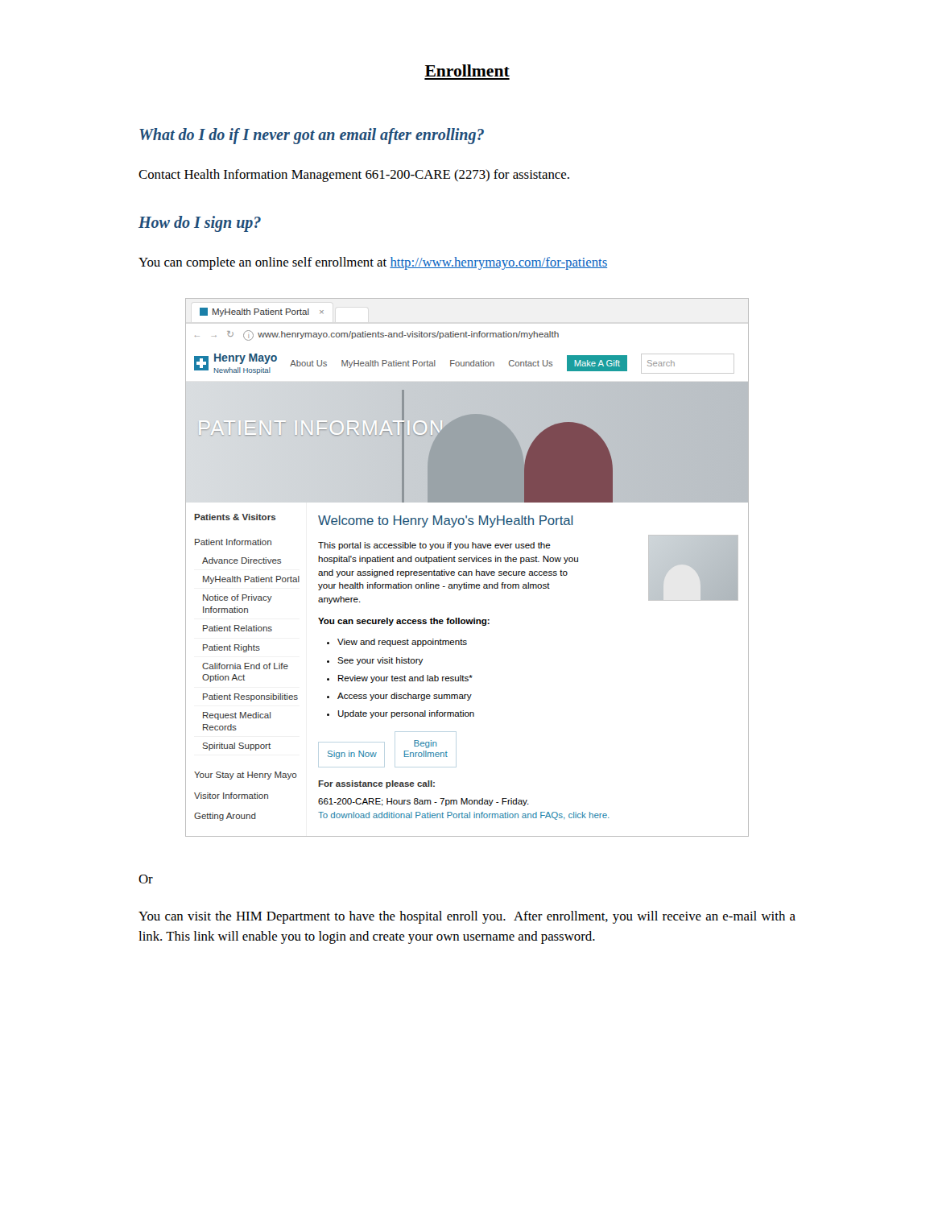Enrollment
What do I do if I never got an email after enrolling?
Contact Health Information Management 661-200-CARE (2273) for assistance.
How do I sign up?
You can complete an online self enrollment at http://www.henrymayo.com/for-patients
MyHealth Patient Portal×
← → ↻iwww.henrymayo.com/patients-and-visitors/patient-information/myhealth
Henry Mayo
Newhall Hospital
About Us MyHealth Patient Portal Foundation Contact Us Make A Gift Search
PATIENT INFORMATION
Patients & Visitors
Patient Information
Advance Directives
MyHealth Patient Portal
Notice of Privacy Information
Patient Relations
Patient Rights
California End of Life Option Act
Patient Responsibilities
Request Medical Records
Spiritual Support
Your Stay at Henry Mayo
Visitor Information
Getting Around
Welcome to Henry Mayo's MyHealth Portal
This portal is accessible to you if you have ever used the hospital's inpatient and outpatient services in the past. Now you and your assigned representative can have secure access to your health information online - anytime and from almost anywhere.
You can securely access the following:
View and request appointments
See your visit history
Review your test and lab results*
Access your discharge summary
Update your personal information
Sign in Now Begin
Enrollment
For assistance please call:
661-200-CARE; Hours 8am - 7pm Monday - Friday.
To download additional Patient Portal information and FAQs, click here.
Or
You can visit the HIM Department to have the hospital enroll you. After enrollment, you will receive an e-mail with a link. This link will enable you to login and create your own username and password.